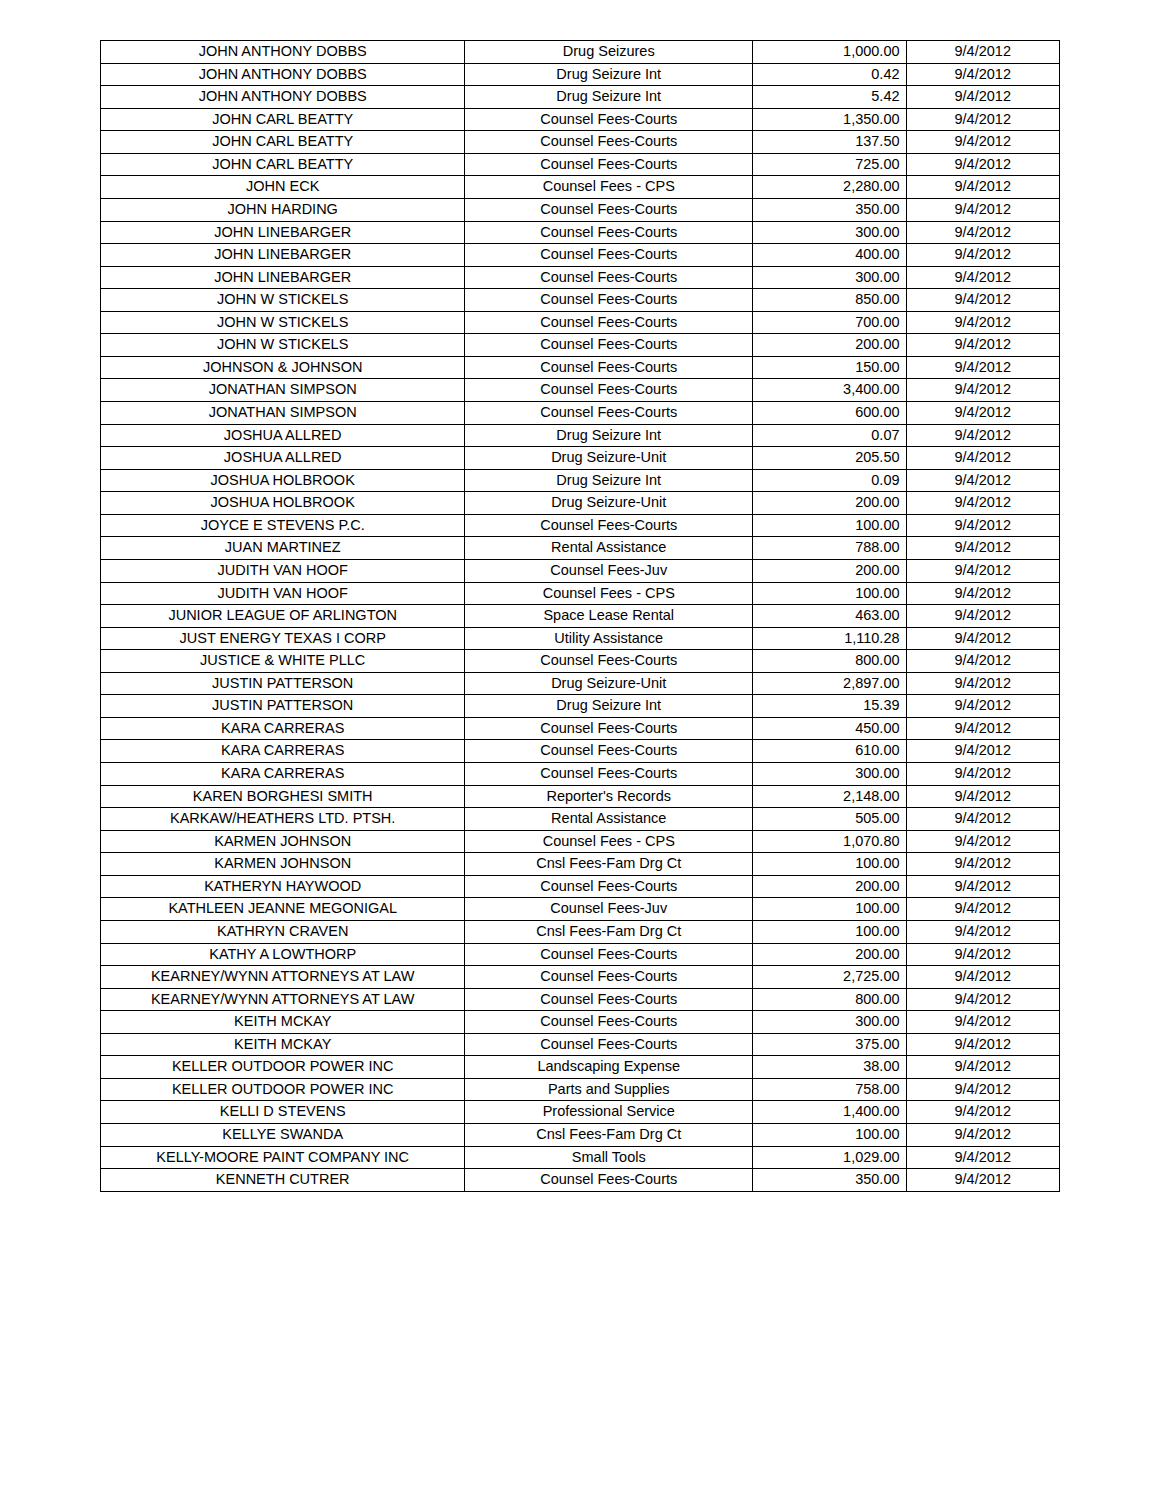| JOHN ANTHONY DOBBS | Drug Seizures | 1,000.00 | 9/4/2012 |
| JOHN ANTHONY DOBBS | Drug Seizure Int | 0.42 | 9/4/2012 |
| JOHN ANTHONY DOBBS | Drug Seizure Int | 5.42 | 9/4/2012 |
| JOHN CARL BEATTY | Counsel Fees-Courts | 1,350.00 | 9/4/2012 |
| JOHN CARL BEATTY | Counsel Fees-Courts | 137.50 | 9/4/2012 |
| JOHN CARL BEATTY | Counsel Fees-Courts | 725.00 | 9/4/2012 |
| JOHN ECK | Counsel Fees - CPS | 2,280.00 | 9/4/2012 |
| JOHN HARDING | Counsel Fees-Courts | 350.00 | 9/4/2012 |
| JOHN LINEBARGER | Counsel Fees-Courts | 300.00 | 9/4/2012 |
| JOHN LINEBARGER | Counsel Fees-Courts | 400.00 | 9/4/2012 |
| JOHN LINEBARGER | Counsel Fees-Courts | 300.00 | 9/4/2012 |
| JOHN W STICKELS | Counsel Fees-Courts | 850.00 | 9/4/2012 |
| JOHN W STICKELS | Counsel Fees-Courts | 700.00 | 9/4/2012 |
| JOHN W STICKELS | Counsel Fees-Courts | 200.00 | 9/4/2012 |
| JOHNSON & JOHNSON | Counsel Fees-Courts | 150.00 | 9/4/2012 |
| JONATHAN SIMPSON | Counsel Fees-Courts | 3,400.00 | 9/4/2012 |
| JONATHAN SIMPSON | Counsel Fees-Courts | 600.00 | 9/4/2012 |
| JOSHUA ALLRED | Drug Seizure Int | 0.07 | 9/4/2012 |
| JOSHUA ALLRED | Drug Seizure-Unit | 205.50 | 9/4/2012 |
| JOSHUA HOLBROOK | Drug Seizure Int | 0.09 | 9/4/2012 |
| JOSHUA HOLBROOK | Drug Seizure-Unit | 200.00 | 9/4/2012 |
| JOYCE E STEVENS P.C. | Counsel Fees-Courts | 100.00 | 9/4/2012 |
| JUAN MARTINEZ | Rental Assistance | 788.00 | 9/4/2012 |
| JUDITH VAN HOOF | Counsel Fees-Juv | 200.00 | 9/4/2012 |
| JUDITH VAN HOOF | Counsel Fees - CPS | 100.00 | 9/4/2012 |
| JUNIOR LEAGUE OF ARLINGTON | Space Lease Rental | 463.00 | 9/4/2012 |
| JUST ENERGY TEXAS I CORP | Utility Assistance | 1,110.28 | 9/4/2012 |
| JUSTICE & WHITE PLLC | Counsel Fees-Courts | 800.00 | 9/4/2012 |
| JUSTIN PATTERSON | Drug Seizure-Unit | 2,897.00 | 9/4/2012 |
| JUSTIN PATTERSON | Drug Seizure Int | 15.39 | 9/4/2012 |
| KARA CARRERAS | Counsel Fees-Courts | 450.00 | 9/4/2012 |
| KARA CARRERAS | Counsel Fees-Courts | 610.00 | 9/4/2012 |
| KARA CARRERAS | Counsel Fees-Courts | 300.00 | 9/4/2012 |
| KAREN BORGHESI SMITH | Reporter's Records | 2,148.00 | 9/4/2012 |
| KARKAW/HEATHERS LTD. PTSH. | Rental Assistance | 505.00 | 9/4/2012 |
| KARMEN JOHNSON | Counsel Fees - CPS | 1,070.80 | 9/4/2012 |
| KARMEN JOHNSON | Cnsl Fees-Fam Drg Ct | 100.00 | 9/4/2012 |
| KATHERYN HAYWOOD | Counsel Fees-Courts | 200.00 | 9/4/2012 |
| KATHLEEN JEANNE MEGONIGAL | Counsel Fees-Juv | 100.00 | 9/4/2012 |
| KATHRYN CRAVEN | Cnsl Fees-Fam Drg Ct | 100.00 | 9/4/2012 |
| KATHY A LOWTHORP | Counsel Fees-Courts | 200.00 | 9/4/2012 |
| KEARNEY/WYNN ATTORNEYS AT LAW | Counsel Fees-Courts | 2,725.00 | 9/4/2012 |
| KEARNEY/WYNN ATTORNEYS AT LAW | Counsel Fees-Courts | 800.00 | 9/4/2012 |
| KEITH MCKAY | Counsel Fees-Courts | 300.00 | 9/4/2012 |
| KEITH MCKAY | Counsel Fees-Courts | 375.00 | 9/4/2012 |
| KELLER OUTDOOR POWER INC | Landscaping Expense | 38.00 | 9/4/2012 |
| KELLER OUTDOOR POWER INC | Parts and Supplies | 758.00 | 9/4/2012 |
| KELLI D STEVENS | Professional Service | 1,400.00 | 9/4/2012 |
| KELLYE SWANDA | Cnsl Fees-Fam Drg Ct | 100.00 | 9/4/2012 |
| KELLY-MOORE PAINT COMPANY INC | Small Tools | 1,029.00 | 9/4/2012 |
| KENNETH CUTRER | Counsel Fees-Courts | 350.00 | 9/4/2012 |